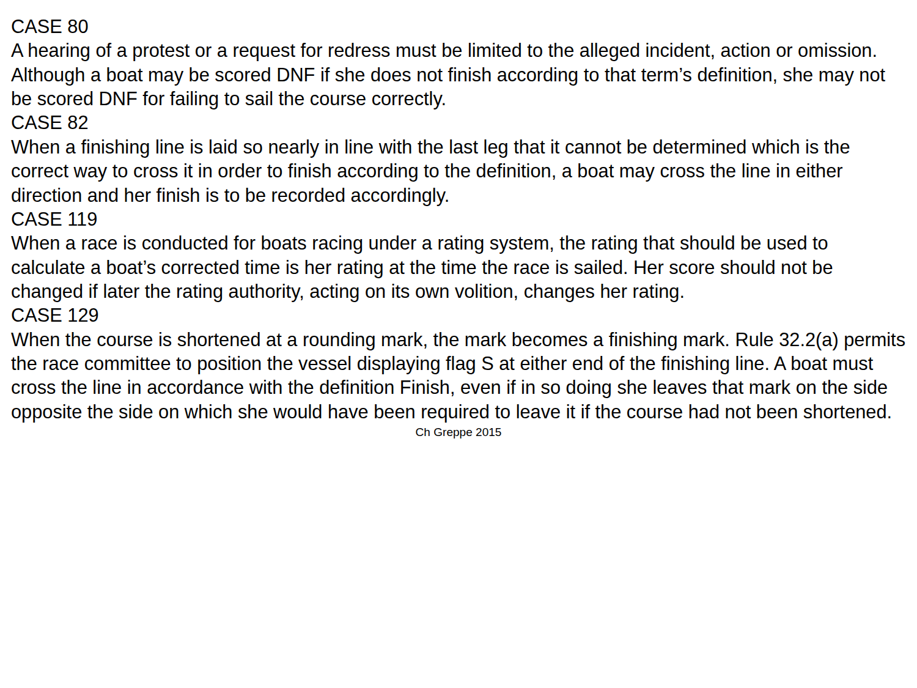CASE 80
A hearing of a protest or a request for redress must be limited to the alleged incident, action or omission. Although a boat may be scored DNF if she does not finish according to that term’s definition, she may not be scored DNF for failing to sail the course correctly.
CASE 82
When a finishing line is laid so nearly in line with the last leg that it cannot be determined which is the correct way to cross it in order to finish according to the definition, a boat may cross the line in either direction and her finish is to be recorded accordingly.
CASE 119
When a race is conducted for boats racing under a rating system, the rating that should be used to calculate a boat’s corrected time is her rating at the time the race is sailed. Her score should not be changed if later the rating authority, acting on its own volition, changes her rating.
CASE 129
When the course is shortened at a rounding mark, the mark becomes a finishing mark. Rule 32.2(a) permits the race committee to position the vessel displaying flag S at either end of the finishing line. A boat must cross the line in accordance with the definition Finish, even if in so doing she leaves that mark on the side opposite the side on which she would have been required to leave it if the course had not been shortened.
Ch Greppe 2015